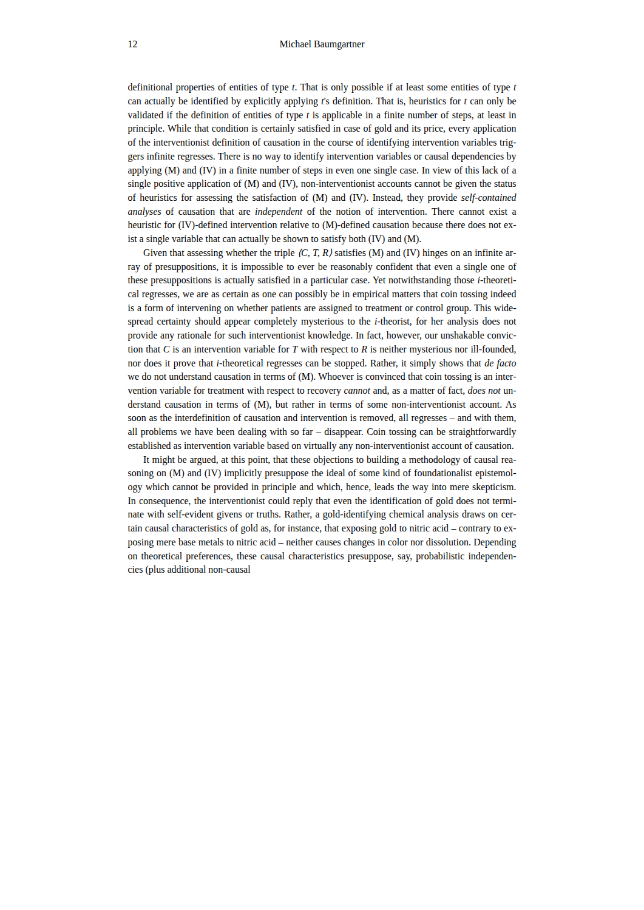12
Michael Baumgartner
definitional properties of entities of type t. That is only possible if at least some entities of type t can actually be identified by explicitly applying t's definition. That is, heuristics for t can only be validated if the definition of entities of type t is applicable in a finite number of steps, at least in principle. While that condition is certainly satisfied in case of gold and its price, every application of the interventionist definition of causation in the course of identifying intervention variables triggers infinite regresses. There is no way to identify intervention variables or causal dependencies by applying (M) and (IV) in a finite number of steps in even one single case. In view of this lack of a single positive application of (M) and (IV), non-interventionist accounts cannot be given the status of heuristics for assessing the satisfaction of (M) and (IV). Instead, they provide self-contained analyses of causation that are independent of the notion of intervention. There cannot exist a heuristic for (IV)-defined intervention relative to (M)-defined causation because there does not exist a single variable that can actually be shown to satisfy both (IV) and (M).
Given that assessing whether the triple ⟨C, T, R⟩ satisfies (M) and (IV) hinges on an infinite array of presuppositions, it is impossible to ever be reasonably confident that even a single one of these presuppositions is actually satisfied in a particular case. Yet notwithstanding those i-theoretical regresses, we are as certain as one can possibly be in empirical matters that coin tossing indeed is a form of intervening on whether patients are assigned to treatment or control group. This widespread certainty should appear completely mysterious to the i-theorist, for her analysis does not provide any rationale for such interventionist knowledge. In fact, however, our unshakable conviction that C is an intervention variable for T with respect to R is neither mysterious nor ill-founded, nor does it prove that i-theoretical regresses can be stopped. Rather, it simply shows that de facto we do not understand causation in terms of (M). Whoever is convinced that coin tossing is an intervention variable for treatment with respect to recovery cannot and, as a matter of fact, does not understand causation in terms of (M), but rather in terms of some non-interventionist account. As soon as the interdefinition of causation and intervention is removed, all regresses – and with them, all problems we have been dealing with so far – disappear. Coin tossing can be straightforwardly established as intervention variable based on virtually any non-interventionist account of causation.
It might be argued, at this point, that these objections to building a methodology of causal reasoning on (M) and (IV) implicitly presuppose the ideal of some kind of foundationalist epistemology which cannot be provided in principle and which, hence, leads the way into mere skepticism. In consequence, the interventionist could reply that even the identification of gold does not terminate with self-evident givens or truths. Rather, a gold-identifying chemical analysis draws on certain causal characteristics of gold as, for instance, that exposing gold to nitric acid – contrary to exposing mere base metals to nitric acid – neither causes changes in color nor dissolution. Depending on theoretical preferences, these causal characteristics presuppose, say, probabilistic independencies (plus additional non-causal